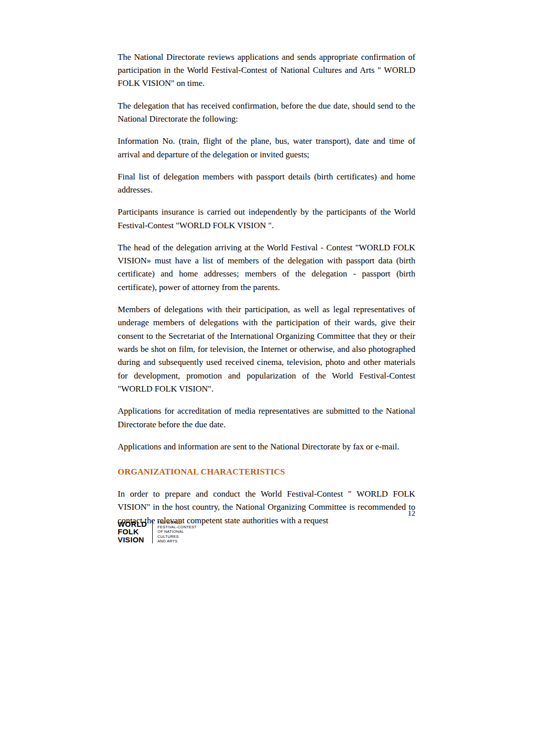The National Directorate reviews applications and sends appropriate confirmation of participation in the World Festival-Contest of National Cultures and Arts " WORLD FOLK VISION" on time.
The delegation that has received confirmation, before the due date, should send to the National Directorate the following:
Information No. (train, flight of the plane, bus, water transport), date and time of arrival and departure of the delegation or invited guests;
Final list of delegation members with passport details (birth certificates) and home addresses.
Participants insurance is carried out independently by the participants of the World Festival-Contest "WORLD FOLK VISION ".
The head of the delegation arriving at the World Festival - Contest "WORLD FOLK VISION» must have a list of members of the delegation with passport data (birth certificate) and home addresses; members of the delegation - passport (birth certificate), power of attorney from the parents.
Members of delegations with their participation, as well as legal representatives of underage members of delegations with the participation of their wards, give their consent to the Secretariat of the International Organizing Committee that they or their wards be shot on film, for television, the Internet or otherwise, and also photographed during and subsequently used received cinema, television, photo and other materials for development, promotion and popularization of the World Festival-Contest "WORLD FOLK VISION".
Applications for accreditation of media representatives are submitted to the National Directorate before the due date.
Applications and information are sent to the National Directorate by fax or e-mail.
Organizational characteristics
In order to prepare and conduct the World Festival-Contest " WORLD FOLK VISION" in the host country, the National Organizing Committee is recommended to contact the relevant competent state authorities with a request
12
WORLD
FOLK
VISION
THE WORLD
FESTIVAL-CONTEST
OF NATIONAL
CULTURES
AND ARTS